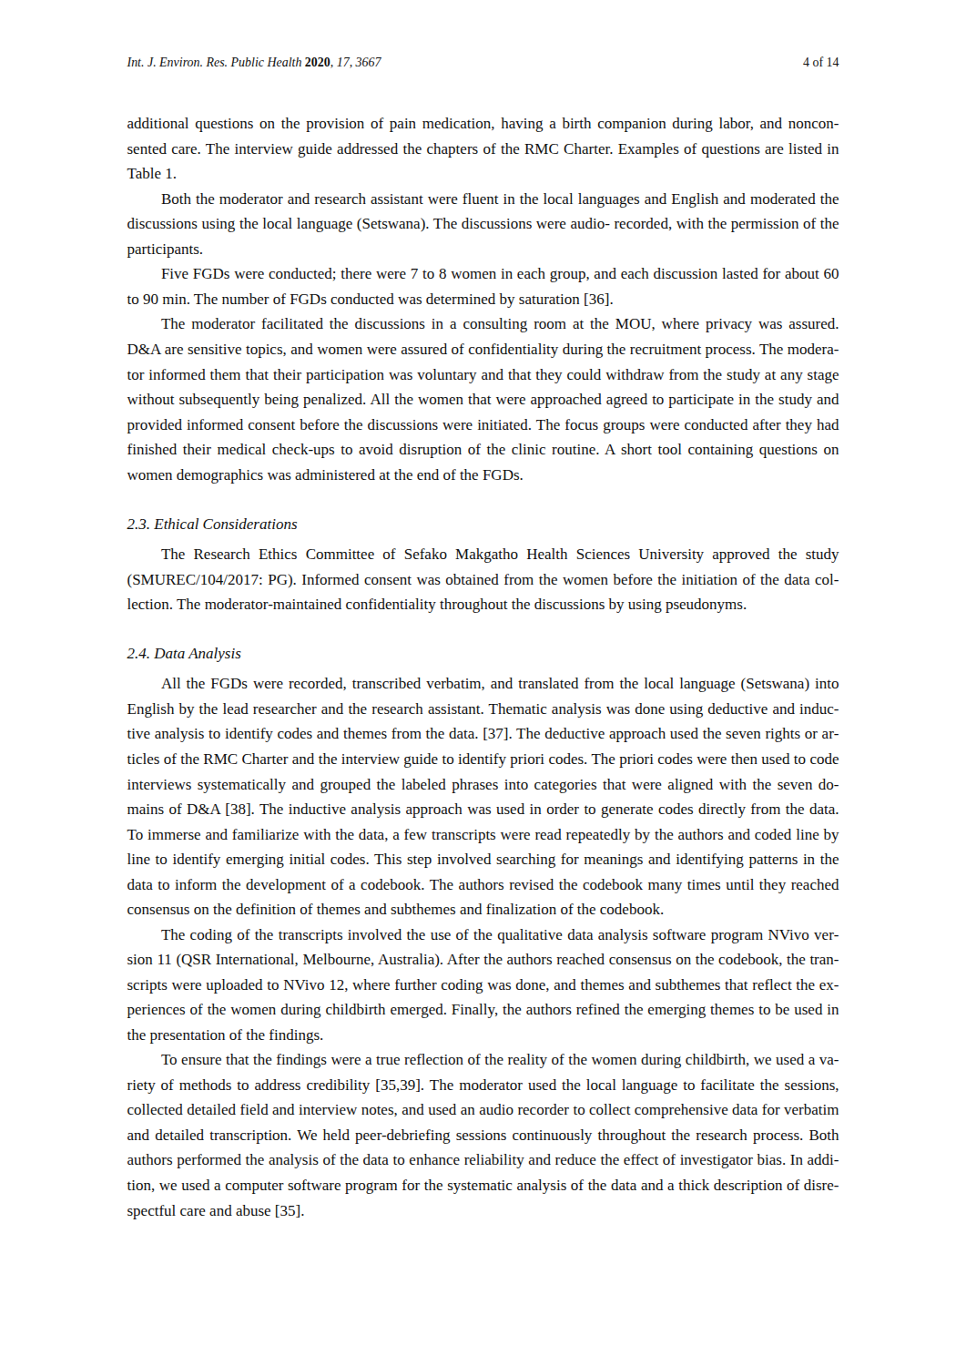Int. J. Environ. Res. Public Health 2020, 17, 3667 4 of 14
additional questions on the provision of pain medication, having a birth companion during labor, and nonconsented care. The interview guide addressed the chapters of the RMC Charter. Examples of questions are listed in Table 1.
Both the moderator and research assistant were fluent in the local languages and English and moderated the discussions using the local language (Setswana). The discussions were audio- recorded, with the permission of the participants.
Five FGDs were conducted; there were 7 to 8 women in each group, and each discussion lasted for about 60 to 90 min. The number of FGDs conducted was determined by saturation [36].
The moderator facilitated the discussions in a consulting room at the MOU, where privacy was assured. D&A are sensitive topics, and women were assured of confidentiality during the recruitment process. The moderator informed them that their participation was voluntary and that they could withdraw from the study at any stage without subsequently being penalized. All the women that were approached agreed to participate in the study and provided informed consent before the discussions were initiated. The focus groups were conducted after they had finished their medical check-ups to avoid disruption of the clinic routine. A short tool containing questions on women demographics was administered at the end of the FGDs.
2.3. Ethical Considerations
The Research Ethics Committee of Sefako Makgatho Health Sciences University approved the study (SMUREC/104/2017: PG). Informed consent was obtained from the women before the initiation of the data collection. The moderator-maintained confidentiality throughout the discussions by using pseudonyms.
2.4. Data Analysis
All the FGDs were recorded, transcribed verbatim, and translated from the local language (Setswana) into English by the lead researcher and the research assistant. Thematic analysis was done using deductive and inductive analysis to identify codes and themes from the data. [37]. The deductive approach used the seven rights or articles of the RMC Charter and the interview guide to identify priori codes. The priori codes were then used to code interviews systematically and grouped the labeled phrases into categories that were aligned with the seven domains of D&A [38]. The inductive analysis approach was used in order to generate codes directly from the data. To immerse and familiarize with the data, a few transcripts were read repeatedly by the authors and coded line by line to identify emerging initial codes. This step involved searching for meanings and identifying patterns in the data to inform the development of a codebook. The authors revised the codebook many times until they reached consensus on the definition of themes and subthemes and finalization of the codebook.
The coding of the transcripts involved the use of the qualitative data analysis software program NVivo version 11 (QSR International, Melbourne, Australia). After the authors reached consensus on the codebook, the transcripts were uploaded to NVivo 12, where further coding was done, and themes and subthemes that reflect the experiences of the women during childbirth emerged. Finally, the authors refined the emerging themes to be used in the presentation of the findings.
To ensure that the findings were a true reflection of the reality of the women during childbirth, we used a variety of methods to address credibility [35,39]. The moderator used the local language to facilitate the sessions, collected detailed field and interview notes, and used an audio recorder to collect comprehensive data for verbatim and detailed transcription. We held peer-debriefing sessions continuously throughout the research process. Both authors performed the analysis of the data to enhance reliability and reduce the effect of investigator bias. In addition, we used a computer software program for the systematic analysis of the data and a thick description of disrespectful care and abuse [35].